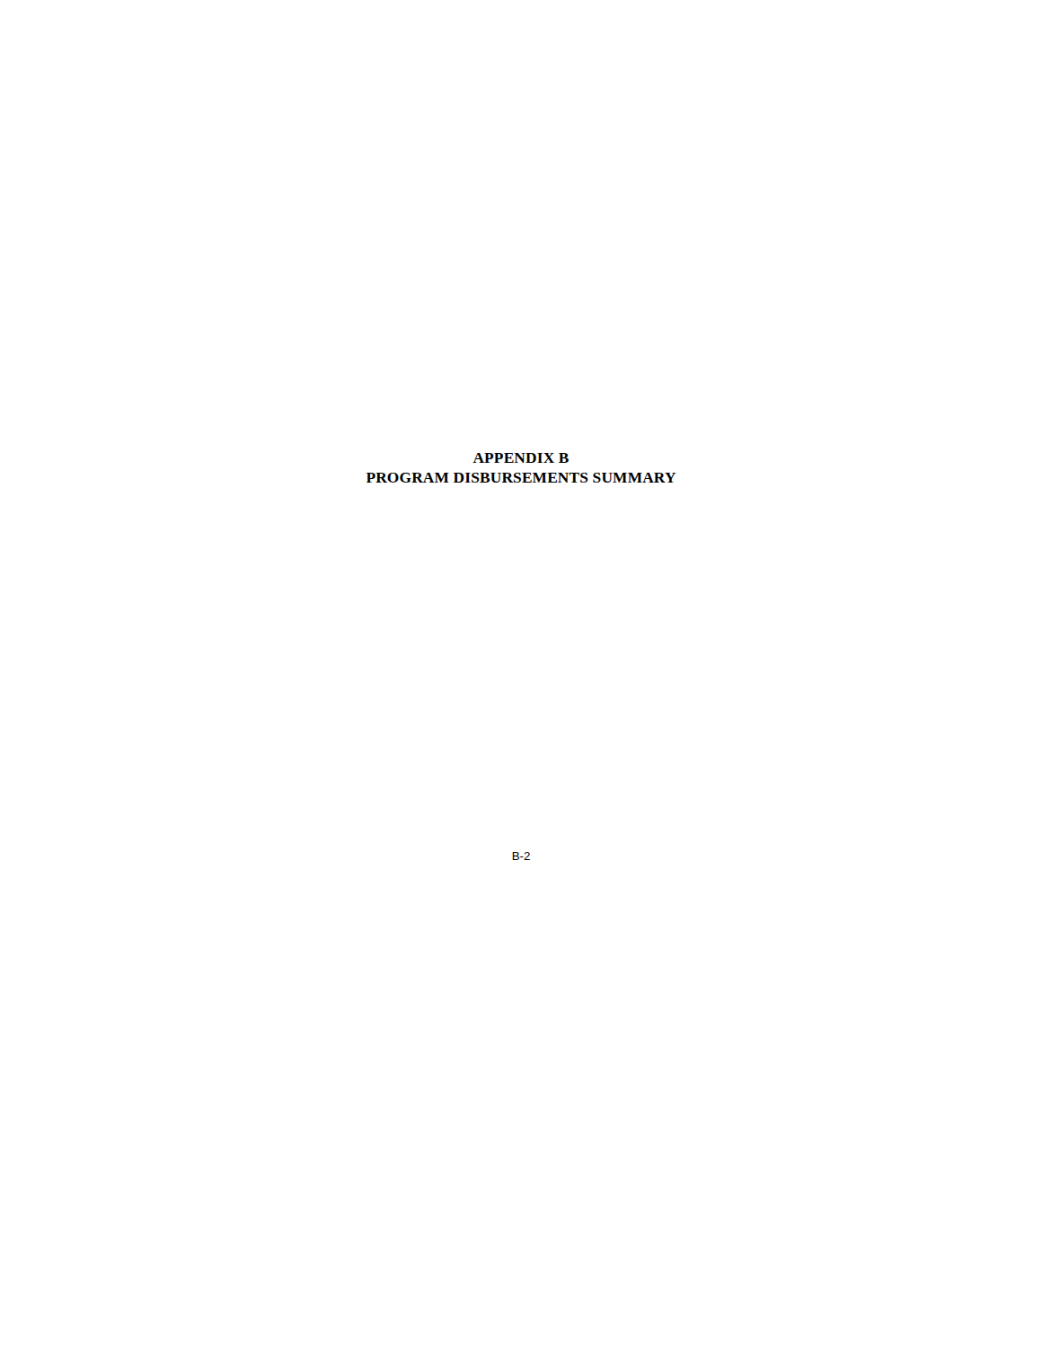APPENDIX B PROGRAM DISBURSEMENTS SUMMARY
B-2